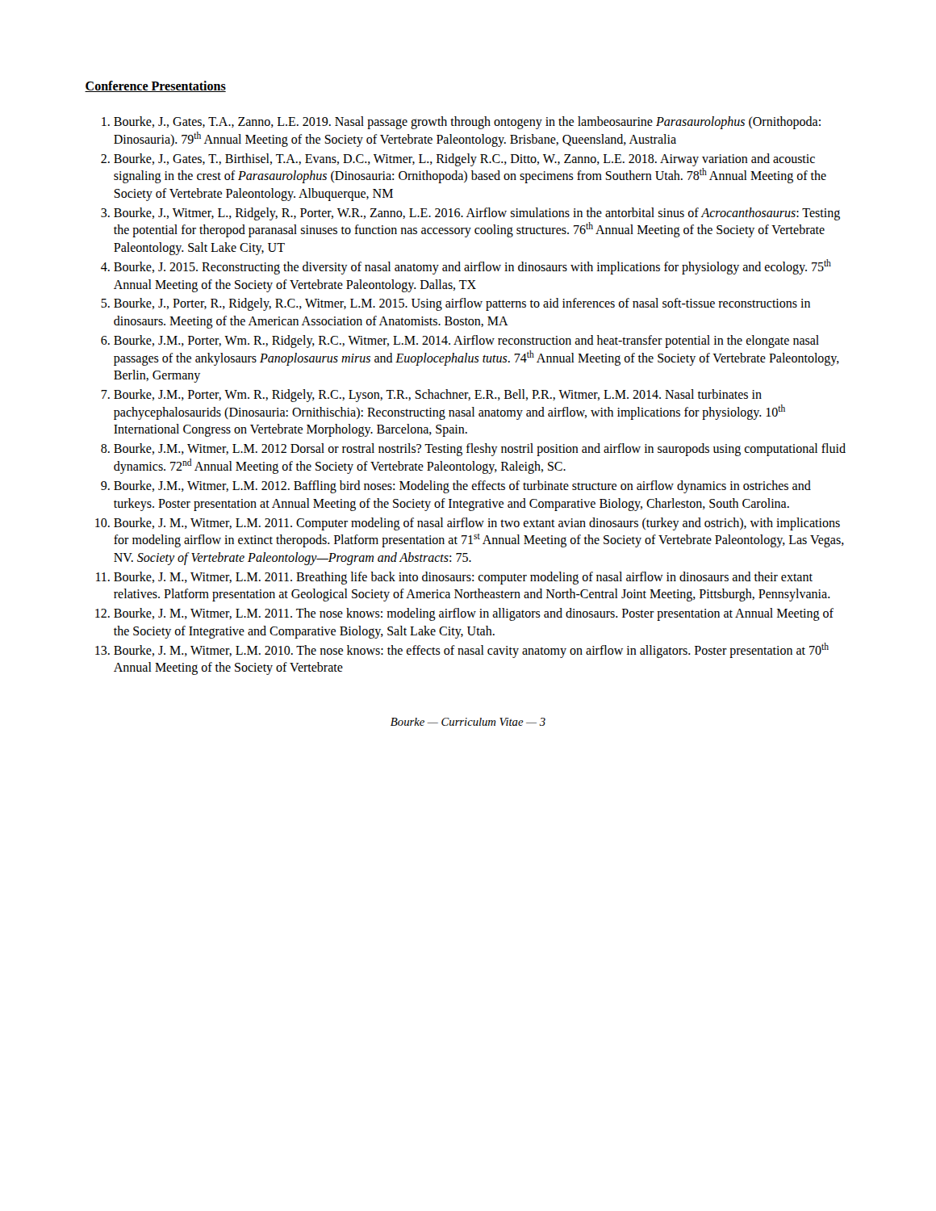Conference Presentations
Bourke, J., Gates, T.A., Zanno, L.E. 2019. Nasal passage growth through ontogeny in the lambeosaurine Parasaurolophus (Ornithopoda: Dinosauria). 79th Annual Meeting of the Society of Vertebrate Paleontology. Brisbane, Queensland, Australia
Bourke, J., Gates, T., Birthisel, T.A., Evans, D.C., Witmer, L., Ridgely R.C., Ditto, W., Zanno, L.E. 2018. Airway variation and acoustic signaling in the crest of Parasaurolophus (Dinosauria: Ornithopoda) based on specimens from Southern Utah. 78th Annual Meeting of the Society of Vertebrate Paleontology. Albuquerque, NM
Bourke, J., Witmer, L., Ridgely, R., Porter, W.R., Zanno, L.E. 2016. Airflow simulations in the antorbital sinus of Acrocanthosaurus: Testing the potential for theropod paranasal sinuses to function nas accessory cooling structures. 76th Annual Meeting of the Society of Vertebrate Paleontology. Salt Lake City, UT
Bourke, J. 2015. Reconstructing the diversity of nasal anatomy and airflow in dinosaurs with implications for physiology and ecology. 75th Annual Meeting of the Society of Vertebrate Paleontology. Dallas, TX
Bourke, J., Porter, R., Ridgely, R.C., Witmer, L.M. 2015. Using airflow patterns to aid inferences of nasal soft-tissue reconstructions in dinosaurs. Meeting of the American Association of Anatomists. Boston, MA
Bourke, J.M., Porter, Wm. R., Ridgely, R.C., Witmer, L.M. 2014. Airflow reconstruction and heat-transfer potential in the elongate nasal passages of the ankylosaurs Panoplosaurus mirus and Euoplocephalus tutus. 74th Annual Meeting of the Society of Vertebrate Paleontology, Berlin, Germany
Bourke, J.M., Porter, Wm. R., Ridgely, R.C., Lyson, T.R., Schachner, E.R., Bell, P.R., Witmer, L.M. 2014. Nasal turbinates in pachycephalosaurids (Dinosauria: Ornithischia): Reconstructing nasal anatomy and airflow, with implications for physiology. 10th International Congress on Vertebrate Morphology. Barcelona, Spain.
Bourke, J.M., Witmer, L.M. 2012 Dorsal or rostral nostrils? Testing fleshy nostril position and airflow in sauropods using computational fluid dynamics. 72nd Annual Meeting of the Society of Vertebrate Paleontology, Raleigh, SC.
Bourke, J.M., Witmer, L.M. 2012. Baffling bird noses: Modeling the effects of turbinate structure on airflow dynamics in ostriches and turkeys. Poster presentation at Annual Meeting of the Society of Integrative and Comparative Biology, Charleston, South Carolina.
Bourke, J. M., Witmer, L.M. 2011. Computer modeling of nasal airflow in two extant avian dinosaurs (turkey and ostrich), with implications for modeling airflow in extinct theropods. Platform presentation at 71st Annual Meeting of the Society of Vertebrate Paleontology, Las Vegas, NV. Society of Vertebrate Paleontology—Program and Abstracts: 75.
Bourke, J. M., Witmer, L.M. 2011. Breathing life back into dinosaurs: computer modeling of nasal airflow in dinosaurs and their extant relatives. Platform presentation at Geological Society of America Northeastern and North-Central Joint Meeting, Pittsburgh, Pennsylvania.
Bourke, J. M., Witmer, L.M. 2011. The nose knows: modeling airflow in alligators and dinosaurs. Poster presentation at Annual Meeting of the Society of Integrative and Comparative Biology, Salt Lake City, Utah.
Bourke, J. M., Witmer, L.M. 2010. The nose knows: the effects of nasal cavity anatomy on airflow in alligators. Poster presentation at 70th Annual Meeting of the Society of Vertebrate
Bourke — Curriculum Vitae — 3